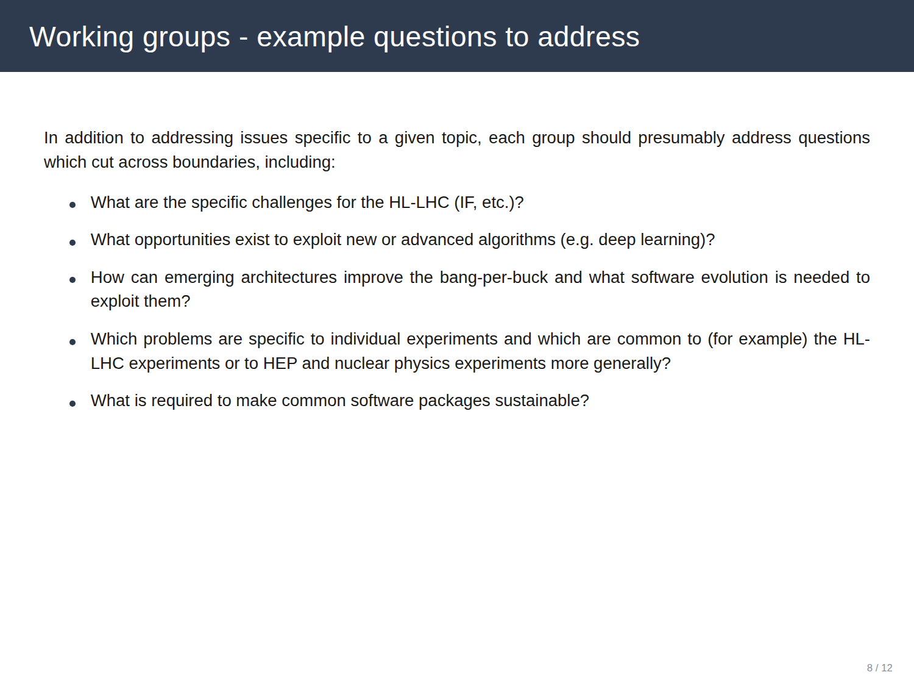Working groups - example questions to address
In addition to addressing issues specific to a given topic, each group should presumably address questions which cut across boundaries, including:
What are the specific challenges for the HL-LHC (IF, etc.)?
What opportunities exist to exploit new or advanced algorithms (e.g. deep learning)?
How can emerging architectures improve the bang-per-buck and what software evolution is needed to exploit them?
Which problems are specific to individual experiments and which are common to (for example) the HL-LHC experiments or to HEP and nuclear physics experiments more generally?
What is required to make common software packages sustainable?
8 / 12